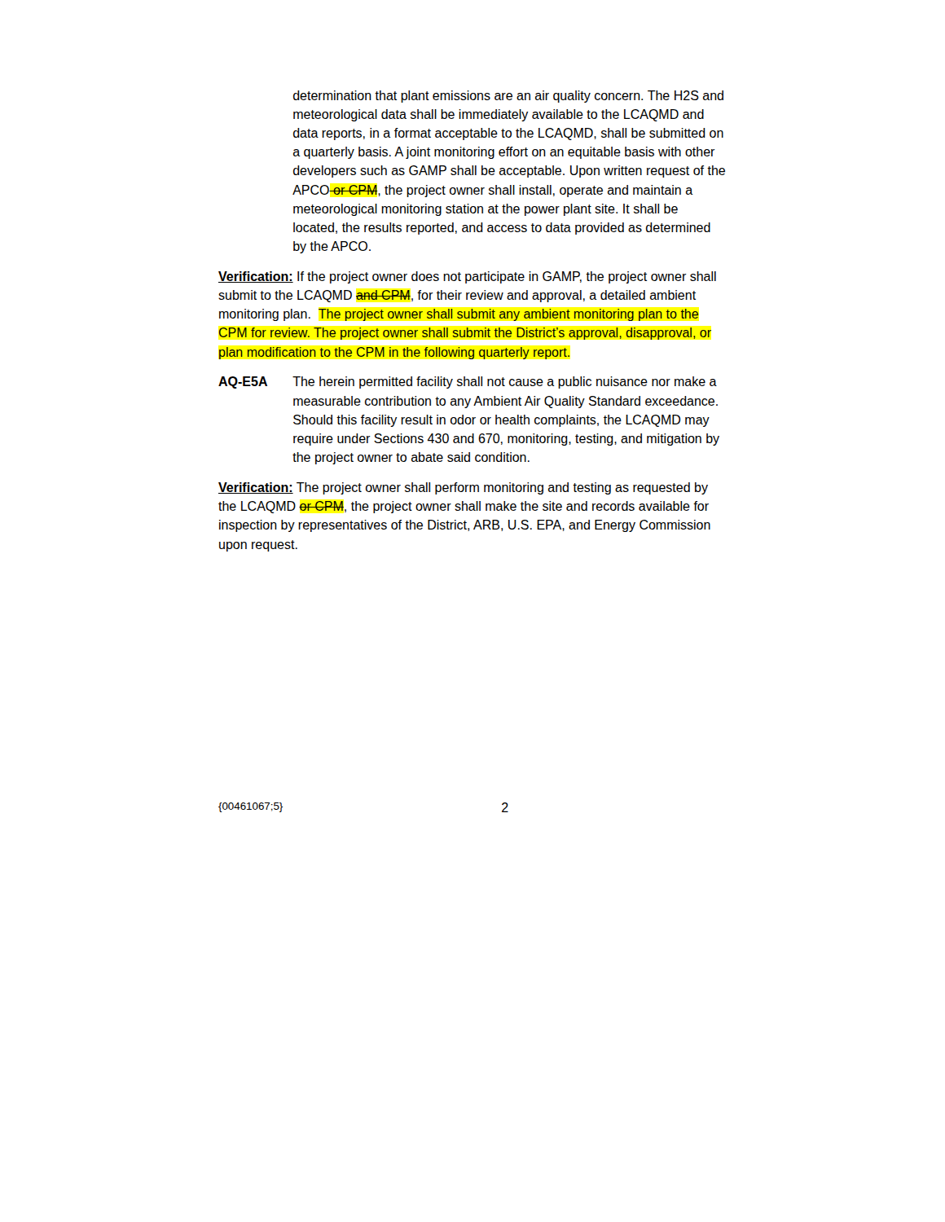determination that plant emissions are an air quality concern. The H2S and meteorological data shall be immediately available to the LCAQMD and data reports, in a format acceptable to the LCAQMD, shall be submitted on a quarterly basis. A joint monitoring effort on an equitable basis with other developers such as GAMP shall be acceptable. Upon written request of the APCO or CPM, the project owner shall install, operate and maintain a meteorological monitoring station at the power plant site. It shall be located, the results reported, and access to data provided as determined by the APCO.
Verification: If the project owner does not participate in GAMP, the project owner shall submit to the LCAQMD and CPM, for their review and approval, a detailed ambient monitoring plan. The project owner shall submit any ambient monitoring plan to the CPM for review. The project owner shall submit the District’s approval, disapproval, or plan modification to the CPM in the following quarterly report.
AQ-E5A
The herein permitted facility shall not cause a public nuisance nor make a measurable contribution to any Ambient Air Quality Standard exceedance. Should this facility result in odor or health complaints, the LCAQMD may require under Sections 430 and 670, monitoring, testing, and mitigation by the project owner to abate said condition.
Verification: The project owner shall perform monitoring and testing as requested by the LCAQMD or CPM, the project owner shall make the site and records available for inspection by representatives of the District, ARB, U.S. EPA, and Energy Commission upon request.
{00461067;5}
2